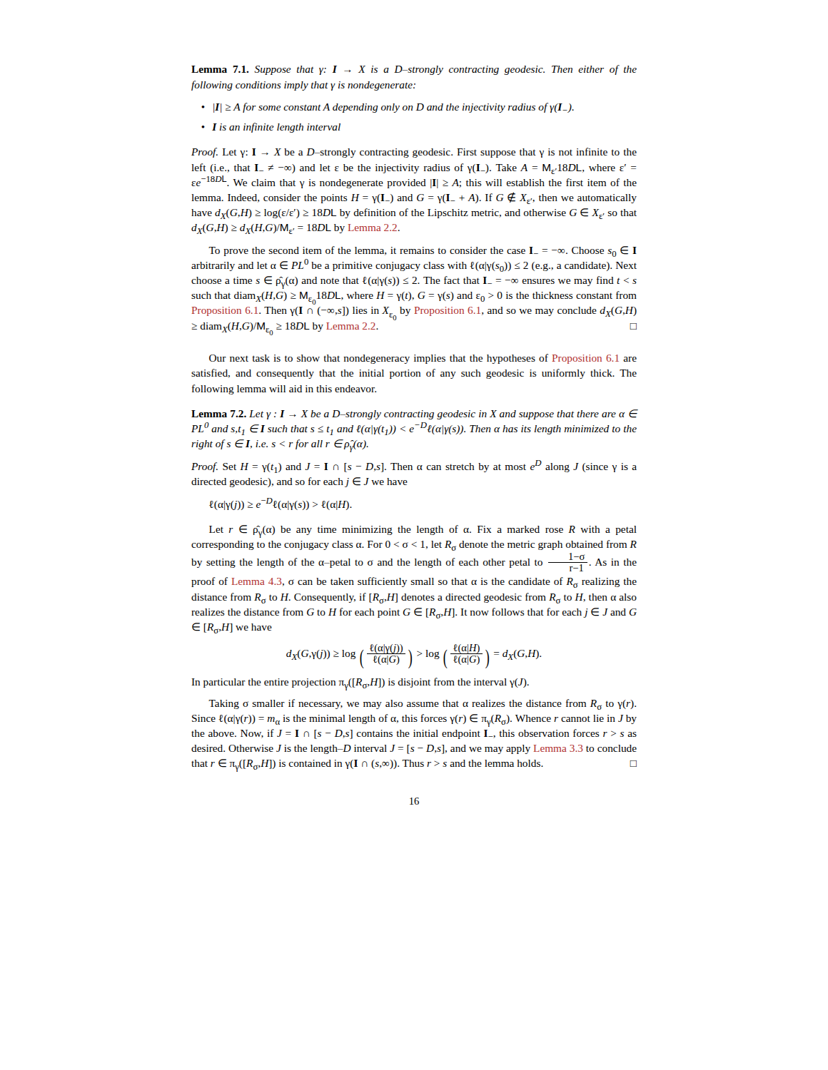Lemma 7.1. Suppose that γ: I → X is a D–strongly contracting geodesic. Then either of the following conditions imply that γ is nondegenerate:
|I| ≥ A for some constant A depending only on D and the injectivity radius of γ(I−).
I is an infinite length interval
Proof. Let γ: I → X be a D–strongly contracting geodesic. First suppose that γ is not infinite to the left (i.e., that I− ≠ −∞) and let ε be the injectivity radius of γ(I−). Take A = Mε′18DL, where ε′ = εe−18DL. We claim that γ is nondegenerate provided |I| ≥ A; this will establish the first item of the lemma. Indeed, consider the points H = γ(I−) and G = γ(I− + A). If G ∉ Xε′, then we automatically have dX(G,H) ≥ log(ε/ε′) ≥ 18DL by definition of the Lipschitz metric, and otherwise G ∈ Xε′ so that dX(G,H) ≥ dX(H,G)/Mε′ = 18DL by Lemma 2.2.
To prove the second item of the lemma, it remains to consider the case I− = −∞. Choose s0 ∈ I arbitrarily and let α ∈ PL0 be a primitive conjugacy class with ℓ(α|γ(s0)) ≤ 2 (e.g., a candidate). Next choose a time s ∈ ρ̂γ(α) and note that ℓ(α|γ(s)) ≤ 2. The fact that I− = −∞ ensures we may find t < s such that diamX(H,G) ≥ Mε018DL, where H = γ(t), G = γ(s) and ε0 > 0 is the thickness constant from Proposition 6.1. Then γ(I ∩ (−∞,s]) lies in Xε0 by Proposition 6.1, and so we may conclude dX(G,H) ≥ diamX(H,G)/Mε0 ≥ 18DL by Lemma 2.2.□
Our next task is to show that nondegeneracy implies that the hypotheses of Proposition 6.1 are satisfied, and consequently that the initial portion of any such geodesic is uniformly thick. The following lemma will aid in this endeavor.
Lemma 7.2. Let γ : I → X be a D–strongly contracting geodesic in X and suppose that there are α ∈ PL0 and s,t1 ∈ I such that s ≤ t1 and ℓ(α|γ(t1)) < e−Dℓ(α|γ(s)). Then α has its length minimized to the right of s ∈ I, i.e. s < r for all r ∈ ρ̂γ(α).
Proof. Set H = γ(t1) and J = I ∩ [s − D,s]. Then α can stretch by at most eD along J (since γ is a directed geodesic), and so for each j ∈ J we have
ℓ(α|γ(j)) ≥ e−Dℓ(α|γ(s)) > ℓ(α|H).
Let r ∈ ρ̂γ(α) be any time minimizing the length of α. Fix a marked rose R with a petal corresponding to the conjugacy class α. For 0 < σ < 1, let Rσ denote the metric graph obtained from R by setting the length of the α–petal to σ and the length of each other petal to 1−σ r−1. As in the proof of Lemma 4.3, σ can be taken sufficiently small so that α is the candidate of Rσ realizing the distance from Rσ to H. Consequently, if [Rσ,H] denotes a directed geodesic from Rσ to H, then α also realizes the distance from G to H for each point G ∈ [Rσ,H]. It now follows that for each j ∈ J and G ∈ [Rσ,H] we have
dX(G,γ(j)) ≥ log (ℓ(α|γ(j)) ℓ(α|G)) > log (ℓ(α|H) ℓ(α|G)) = dX(G,H).
In particular the entire projection πγ([Rσ,H]) is disjoint from the interval γ(J).
Taking σ smaller if necessary, we may also assume that α realizes the distance from Rσ to γ(r). Since ℓ(α|γ(r)) = mα is the minimal length of α, this forces γ(r) ∈ πγ(Rσ). Whence r cannot lie in J by the above. Now, if J = I ∩ [s − D,s] contains the initial endpoint I−, this observation forces r > s as desired. Otherwise J is the length–D interval J = [s − D,s], and we may apply Lemma 3.3 to conclude that r ∈ πγ([Rσ,H]) is contained in γ(I ∩ (s,∞)). Thus r > s and the lemma holds.□
16